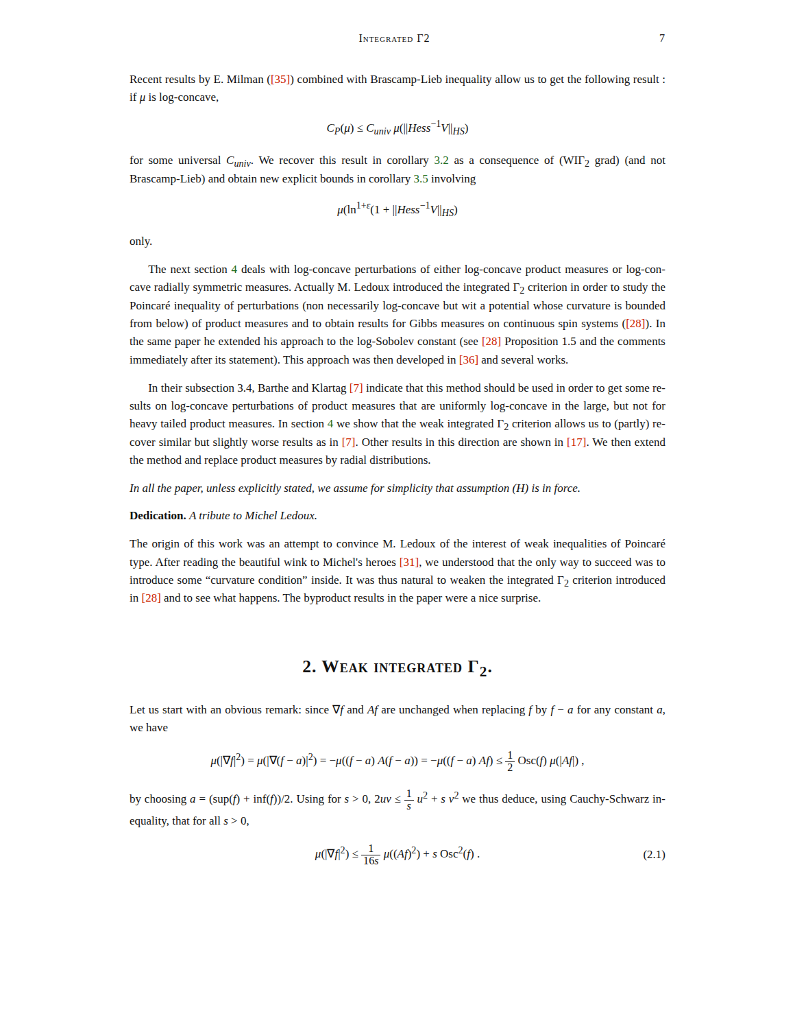Integrated Γ2 7
Recent results by E. Milman ([35]) combined with Brascamp-Lieb inequality allow us to get the following result : if μ is log-concave,
CP(μ) ≤ Cuniv μ(||Hess−1V||HS)
for some universal Cuniv. We recover this result in corollary 3.2 as a consequence of (WIΓ2 grad) (and not Brascamp-Lieb) and obtain new explicit bounds in corollary 3.5 involving
μ(ln1+ε(1 + ||Hess−1V||HS)
only.
The next section 4 deals with log-concave perturbations of either log-concave product measures or log-concave radially symmetric measures. Actually M. Ledoux introduced the integrated Γ2 criterion in order to study the Poincaré inequality of perturbations (non necessarily log-concave but wit a potential whose curvature is bounded from below) of product measures and to obtain results for Gibbs measures on continuous spin systems ([28]). In the same paper he extended his approach to the log-Sobolev constant (see [28] Proposition 1.5 and the comments immediately after its statement). This approach was then developed in [36] and several works.
In their subsection 3.4, Barthe and Klartag [7] indicate that this method should be used in order to get some results on log-concave perturbations of product measures that are uniformly log-concave in the large, but not for heavy tailed product measures. In section 4 we show that the weak integrated Γ2 criterion allows us to (partly) recover similar but slightly worse results as in [7]. Other results in this direction are shown in [17]. We then extend the method and replace product measures by radial distributions.
In all the paper, unless explicitly stated, we assume for simplicity that assumption (H) is in force.
Dedication. A tribute to Michel Ledoux.
The origin of this work was an attempt to convince M. Ledoux of the interest of weak inequalities of Poincaré type. After reading the beautiful wink to Michel's heroes [31], we understood that the only way to succeed was to introduce some “curvature condition” inside. It was thus natural to weaken the integrated Γ2 criterion introduced in [28] and to see what happens. The byproduct results in the paper were a nice surprise.
2. Weak integrated Γ2.
Let us start with an obvious remark: since ∇f and Af are unchanged when replacing f by f − a for any constant a, we have
μ(|∇f|2) = μ(|∇(f − a)|2) = −μ((f − a) A(f − a)) = −μ((f − a) Af) ≤ 12 Osc(f) μ(|Af|) ,
by choosing a = (sup(f) + inf(f))/2. Using for s > 0, 2uv ≤ 1 s u2 + s v2 we thus deduce, using Cauchy-Schwarz inequality, that for all s > 0,
μ(|∇f|2) ≤ 116s μ((Af)2) + s Osc2(f) . (2.1)